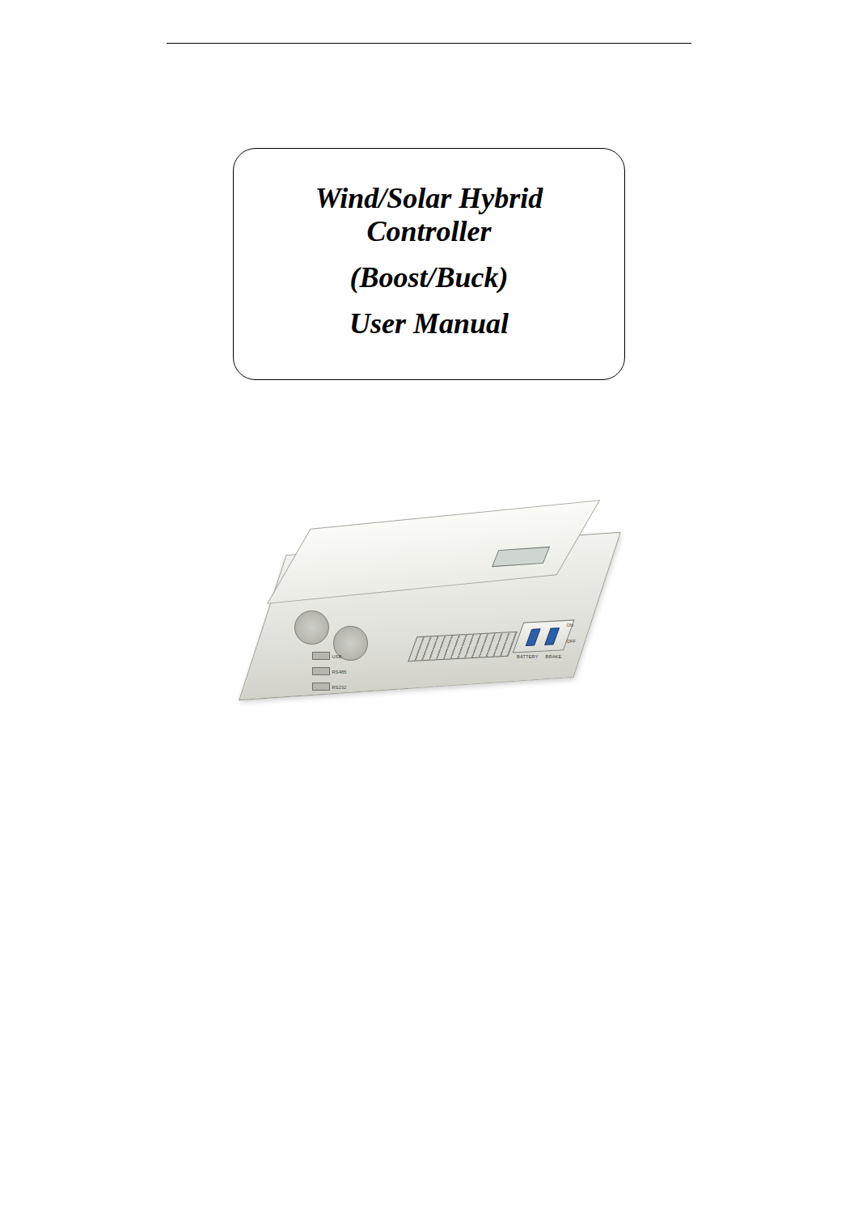Wind/Solar Hybrid Controller
(Boost/Buck)
User Manual
USB RS485 RS232 BATTERY BRAKE ON OFF